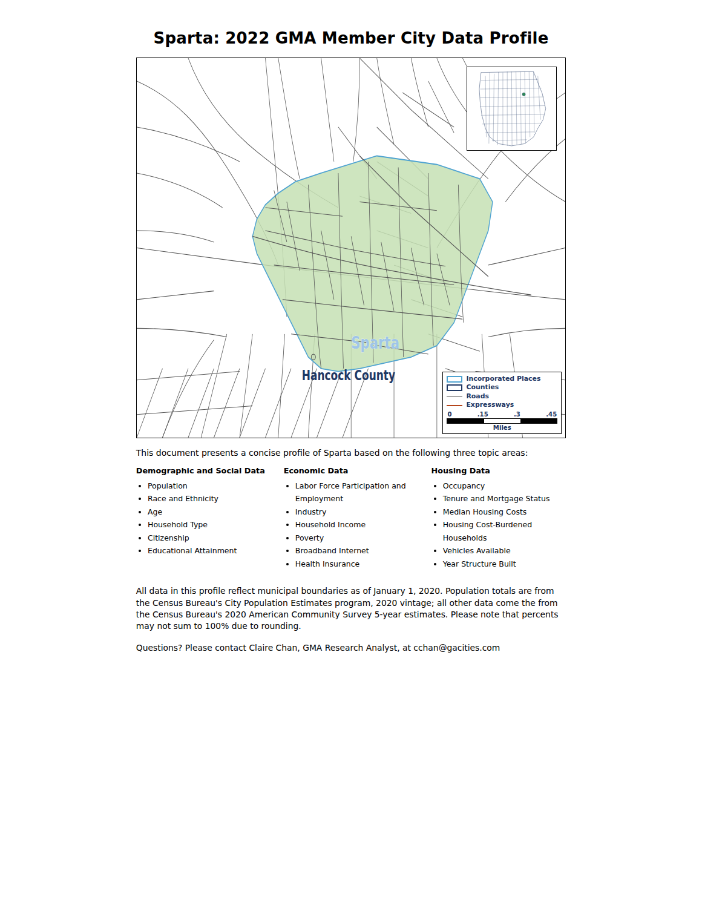Sparta: 2022 GMA Member City Data Profile
Sparta Hancock County
Incorporated Places
Counties
Roads
Expressways
0.15.3.45
Miles
This document presents a concise profile of Sparta based on the following three topic areas:
Demographic and Social Data
Population
Race and Ethnicity
Age
Household Type
Citizenship
Educational Attainment
Economic Data
Labor Force Participation and Employment
Industry
Household Income
Poverty
Broadband Internet
Health Insurance
Housing Data
Occupancy
Tenure and Mortgage Status
Median Housing Costs
Housing Cost-Burdened Households
Vehicles Available
Year Structure Built
All data in this profile reflect municipal boundaries as of January 1, 2020. Population totals are from the Census Bureau's City Population Estimates program, 2020 vintage; all other data come the from the Census Bureau's 2020 American Community Survey 5-year estimates. Please note that percents may not sum to 100% due to rounding.
Questions? Please contact Claire Chan, GMA Research Analyst, at cchan@gacities.com